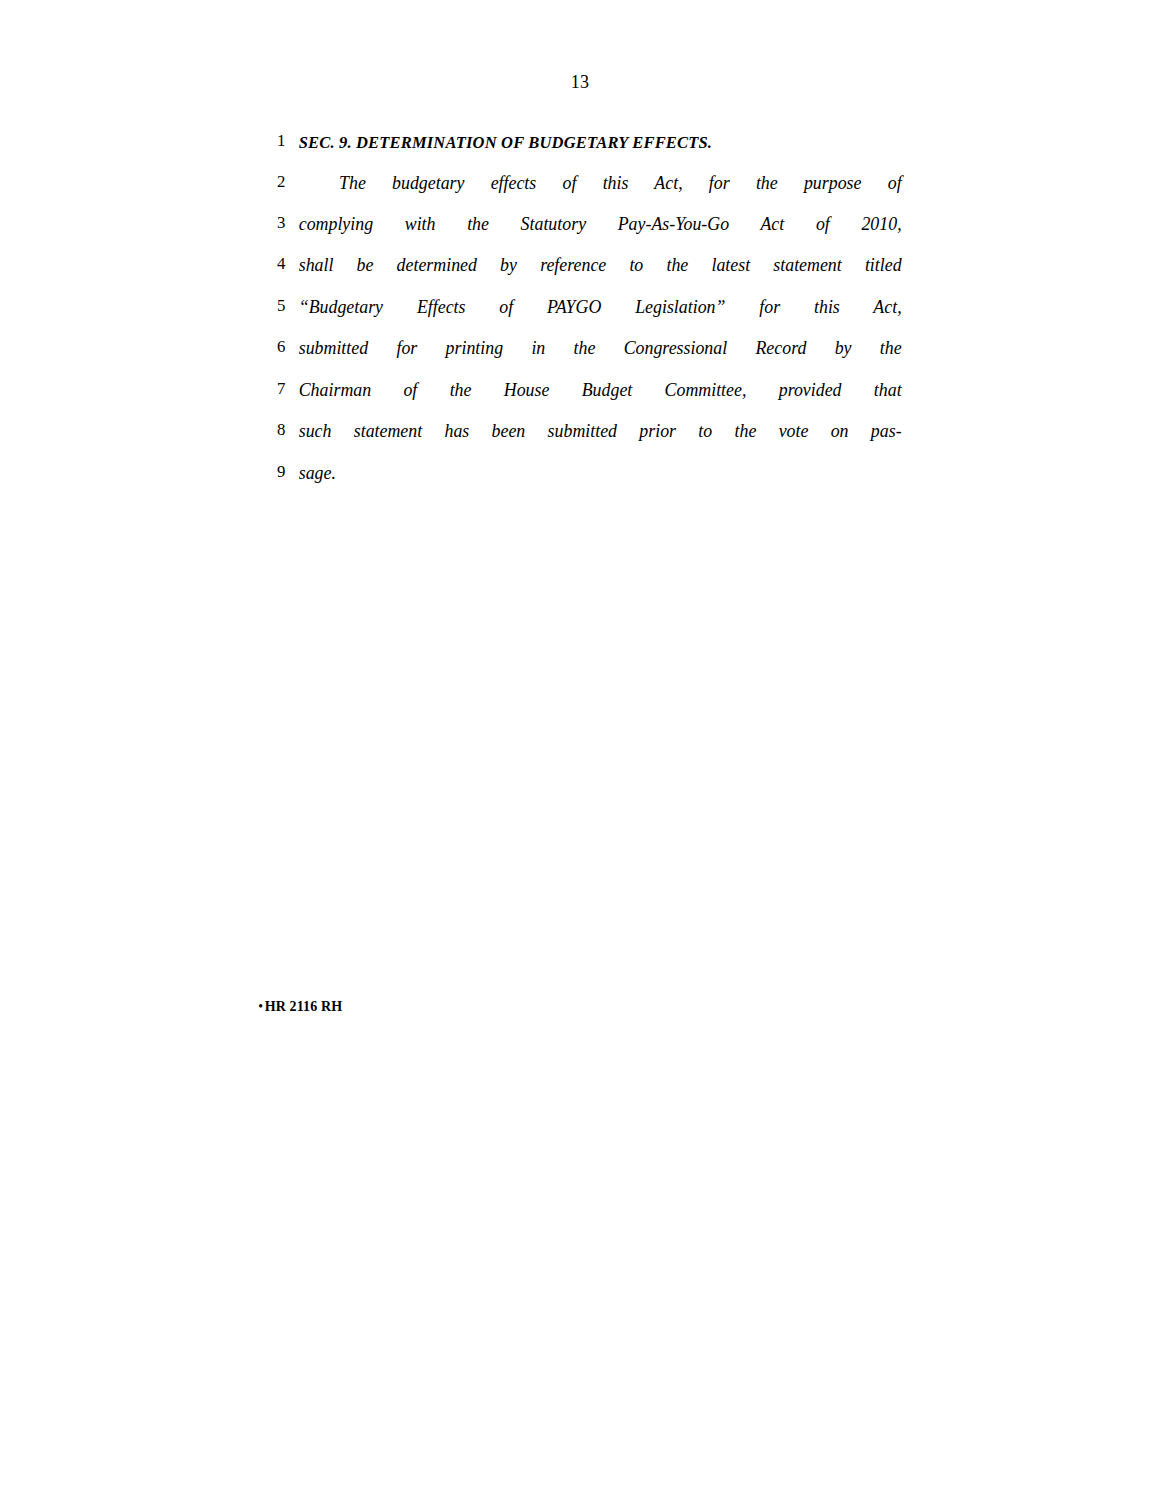13
SEC. 9. DETERMINATION OF BUDGETARY EFFECTS.
The budgetary effects of this Act, for the purpose of
complying with the Statutory Pay-As-You-Go Act of 2010,
shall be determined by reference to the latest statement titled
“Budgetary Effects of PAYGO Legislation” for this Act,
submitted for printing in the Congressional Record by the
Chairman of the House Budget Committee, provided that
such statement has been submitted prior to the vote on pas-
sage.
•HR 2116 RH